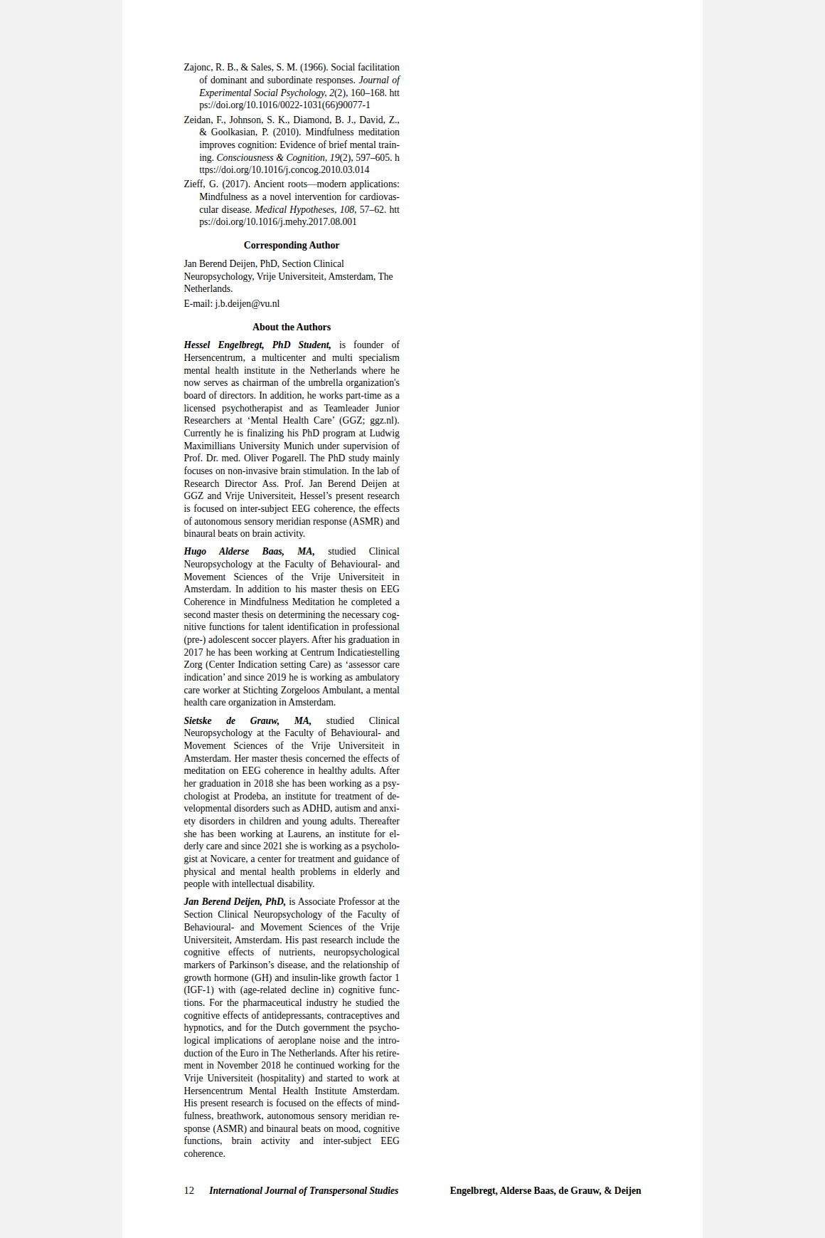Zajonc, R. B., & Sales, S. M. (1966). Social facilitation of dominant and subordinate responses. Journal of Experimental Social Psychology, 2(2), 160–168. https://doi.org/10.1016/0022-1031(66)90077-1
Zeidan, F., Johnson, S. K., Diamond, B. J., David, Z., & Goolkasian, P. (2010). Mindfulness meditation improves cognition: Evidence of brief mental training. Consciousness & Cognition, 19(2), 597–605. https://doi.org/10.1016/j.concog.2010.03.014
Zieff, G. (2017). Ancient roots—modern applications: Mindfulness as a novel intervention for cardiovascular disease. Medical Hypotheses, 108, 57–62. https://doi.org/10.1016/j.mehy.2017.08.001
Corresponding Author
Jan Berend Deijen, PhD, Section Clinical Neuropsychology, Vrije Universiteit, Amsterdam, The Netherlands.
E-mail: j.b.deijen@vu.nl
About the Authors
Hessel Engelbregt, PhD Student, is founder of Hersencentrum, a multicenter and multi specialism mental health institute in the Netherlands where he now serves as chairman of the umbrella organization's board of directors. In addition, he works part-time as a licensed psychotherapist and as Teamleader Junior Researchers at ‘Mental Health Care’ (GGZ; ggz.nl). Currently he is finalizing his PhD program at Ludwig Maximillians University Munich under supervision of Prof. Dr. med. Oliver Pogarell. The PhD study mainly focuses on non-invasive brain stimulation. In the lab of Research Director Ass. Prof. Jan Berend Deijen at GGZ and Vrije Universiteit, Hessel’s present research is focused on inter-subject EEG coherence, the effects of autonomous sensory meridian response (ASMR) and binaural beats on brain activity.
Hugo Alderse Baas, MA, studied Clinical Neuropsychology at the Faculty of Behavioural- and Movement Sciences of the Vrije Universiteit in Amsterdam. In addition to his master thesis on EEG Coherence in Mindfulness Meditation he completed a second master thesis on determining the necessary cognitive functions for talent identification in professional (pre-) adolescent soccer players. After his graduation in 2017 he has been working at Centrum Indicatiestelling Zorg (Center Indication setting Care) as ‘assessor care indication’ and since 2019 he is working as ambulatory care worker at Stichting Zorgeloos Ambulant, a mental health care organization in Amsterdam.
Sietske de Grauw, MA, studied Clinical Neuropsychology at the Faculty of Behavioural- and Movement Sciences of the Vrije Universiteit in Amsterdam. Her master thesis concerned the effects of meditation on EEG coherence in healthy adults. After her graduation in 2018 she has been working as a psychologist at Prodeba, an institute for treatment of developmental disorders such as ADHD, autism and anxiety disorders in children and young adults. Thereafter she has been working at Laurens, an institute for elderly care and since 2021 she is working as a psychologist at Novicare, a center for treatment and guidance of physical and mental health problems in elderly and people with intellectual disability.
Jan Berend Deijen, PhD, is Associate Professor at the Section Clinical Neuropsychology of the Faculty of Behavioural- and Movement Sciences of the Vrije Universiteit, Amsterdam. His past research include the cognitive effects of nutrients, neuropsychological markers of Parkinson’s disease, and the relationship of growth hormone (GH) and insulin-like growth factor 1 (IGF-1) with (age-related decline in) cognitive functions. For the pharmaceutical industry he studied the cognitive effects of antidepressants, contraceptives and hypnotics, and for the Dutch government the psychological implications of aeroplane noise and the introduction of the Euro in The Netherlands. After his retirement in November 2018 he continued working for the Vrije Universiteit (hospitality) and started to work at Hersencentrum Mental Health Institute Amsterdam. His present research is focused on the effects of mindfulness, breathwork, autonomous sensory meridian response (ASMR) and binaural beats on mood, cognitive functions, brain activity and inter-subject EEG coherence.
12 International Journal of Transpersonal Studies
Engelbregt, Alderse Baas, de Grauw, & Deijen